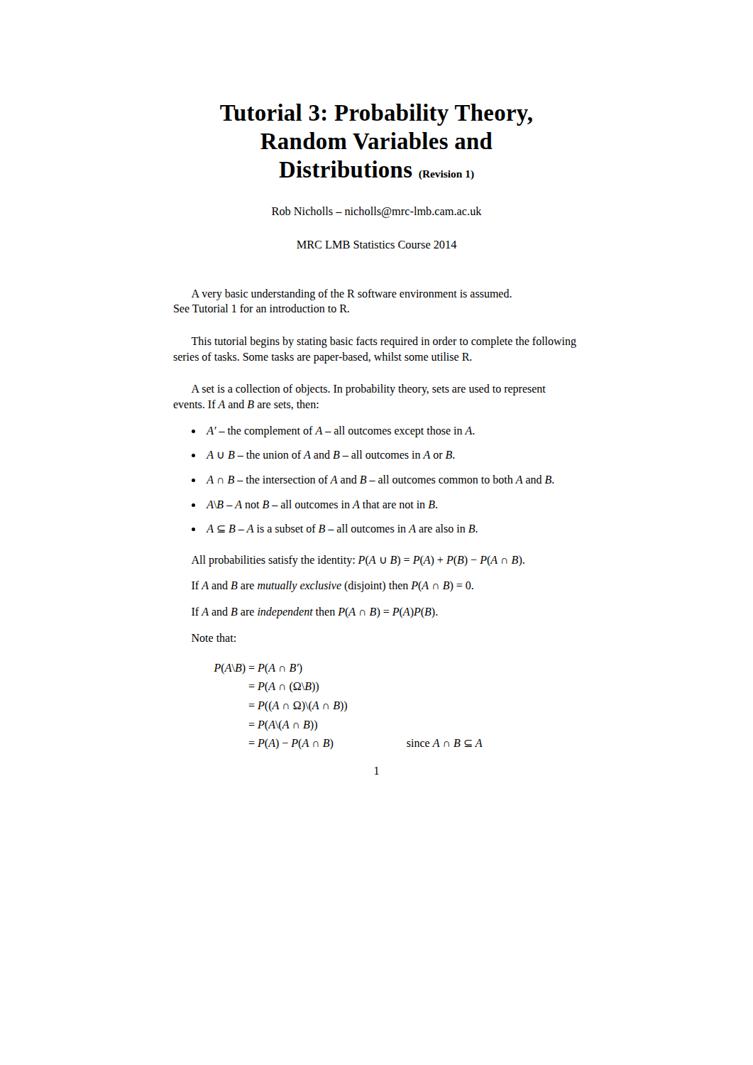Tutorial 3: Probability Theory,
Random Variables and
Distributions (Revision 1)
Rob Nicholls – nicholls@mrc-lmb.cam.ac.uk
MRC LMB Statistics Course 2014
A very basic understanding of the R software environment is assumed.
See Tutorial 1 for an introduction to R.
This tutorial begins by stating basic facts required in order to complete the following series of tasks. Some tasks are paper-based, whilst some utilise R.
A set is a collection of objects. In probability theory, sets are used to represent events. If A and B are sets, then:
A′ – the complement of A – all outcomes except those in A.
A ∪ B – the union of A and B – all outcomes in A or B.
A ∩ B – the intersection of A and B – all outcomes common to both A and B.
A\B – A not B – all outcomes in A that are not in B.
A ⊆ B – A is a subset of B – all outcomes in A are also in B.
All probabilities satisfy the identity: P(A ∪ B) = P(A) + P(B) − P(A ∩ B).
If A and B are mutually exclusive (disjoint) then P(A ∩ B) = 0.
If A and B are independent then P(A ∩ B) = P(A)P(B).
Note that:
| P ( A \ B ) | = P ( A ∩ B′ ) | |
| | = P ( A ∩ (Ω\ B )) | |
| | = P (( A ∩ Ω)\( A ∩ B )) | |
| | = P ( A \( A ∩ B )) | |
| | = P ( A ) − P ( A ∩ B ) | since A ∩ B ⊆ A |
1